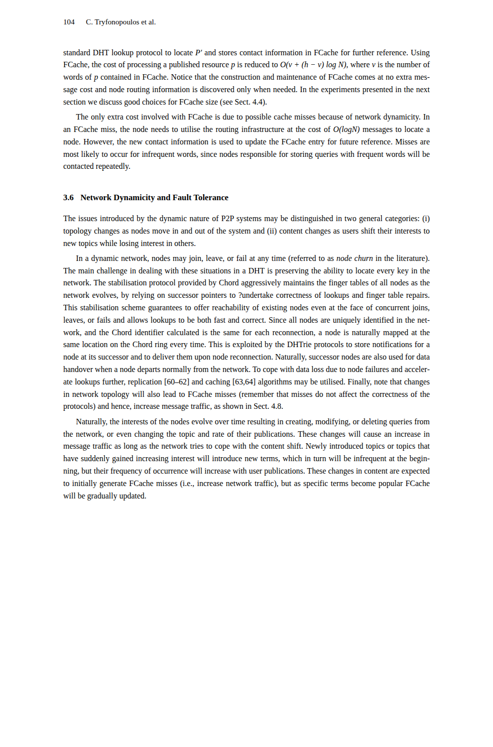104 C. Tryfonopoulos et al.
standard DHT lookup protocol to locate P′ and stores contact information in FCache for further reference. Using FCache, the cost of processing a published resource p is reduced to O(v + (h − v) log N), where v is the number of words of p contained in FCache. Notice that the construction and maintenance of FCache comes at no extra message cost and node routing information is discovered only when needed. In the experiments presented in the next section we discuss good choices for FCache size (see Sect. 4.4).
The only extra cost involved with FCache is due to possible cache misses because of network dynamicity. In an FCache miss, the node needs to utilise the routing infrastructure at the cost of O(logN) messages to locate a node. However, the new contact information is used to update the FCache entry for future reference. Misses are most likely to occur for infrequent words, since nodes responsible for storing queries with frequent words will be contacted repeatedly.
3.6 Network Dynamicity and Fault Tolerance
The issues introduced by the dynamic nature of P2P systems may be distinguished in two general categories: (i) topology changes as nodes move in and out of the system and (ii) content changes as users shift their interests to new topics while losing interest in others.
In a dynamic network, nodes may join, leave, or fail at any time (referred to as node churn in the literature). The main challenge in dealing with these situations in a DHT is preserving the ability to locate every key in the network. The stabilisation protocol provided by Chord aggressively maintains the finger tables of all nodes as the network evolves, by relying on successor pointers to ?undertake correctness of lookups and finger table repairs. This stabilisation scheme guarantees to offer reachability of existing nodes even at the face of concurrent joins, leaves, or fails and allows lookups to be both fast and correct. Since all nodes are uniquely identified in the network, and the Chord identifier calculated is the same for each reconnection, a node is naturally mapped at the same location on the Chord ring every time. This is exploited by the DHTrie protocols to store notifications for a node at its successor and to deliver them upon node reconnection. Naturally, successor nodes are also used for data handover when a node departs normally from the network. To cope with data loss due to node failures and accelerate lookups further, replication [60–62] and caching [63,64] algorithms may be utilised. Finally, note that changes in network topology will also lead to FCache misses (remember that misses do not affect the correctness of the protocols) and hence, increase message traffic, as shown in Sect. 4.8.
Naturally, the interests of the nodes evolve over time resulting in creating, modifying, or deleting queries from the network, or even changing the topic and rate of their publications. These changes will cause an increase in message traffic as long as the network tries to cope with the content shift. Newly introduced topics or topics that have suddenly gained increasing interest will introduce new terms, which in turn will be infrequent at the beginning, but their frequency of occurrence will increase with user publications. These changes in content are expected to initially generate FCache misses (i.e., increase network traffic), but as specific terms become popular FCache will be gradually updated.